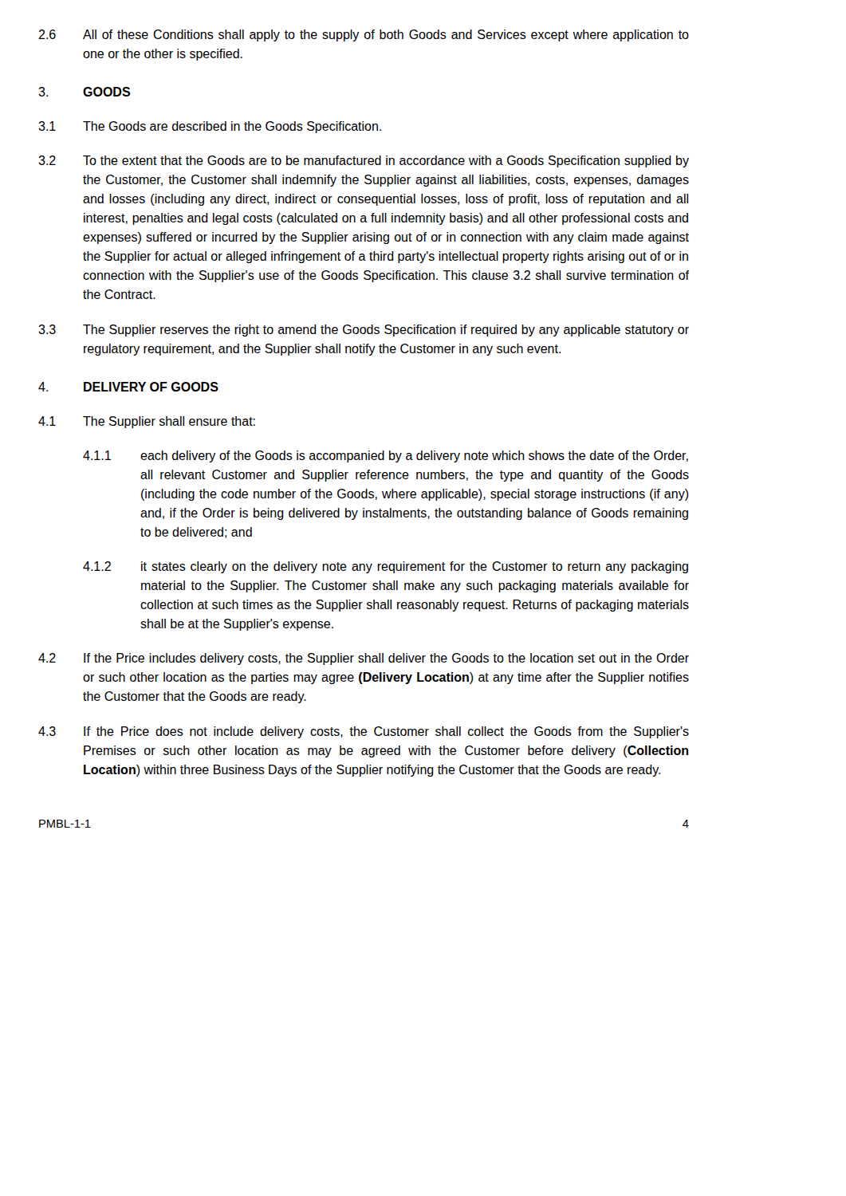2.6
All of these Conditions shall apply to the supply of both Goods and Services except where application to one or the other is specified.
3.
Goods
3.1
The Goods are described in the Goods Specification.
3.2
To the extent that the Goods are to be manufactured in accordance with a Goods Specification supplied by the Customer, the Customer shall indemnify the Supplier against all liabilities, costs, expenses, damages and losses (including any direct, indirect or consequential losses, loss of profit, loss of reputation and all interest, penalties and legal costs (calculated on a full indemnity basis) and all other professional costs and expenses) suffered or incurred by the Supplier arising out of or in connection with any claim made against the Supplier for actual or alleged infringement of a third party's intellectual property rights arising out of or in connection with the Supplier's use of the Goods Specification. This clause 3.2 shall survive termination of the Contract.
3.3
The Supplier reserves the right to amend the Goods Specification if required by any applicable statutory or regulatory requirement, and the Supplier shall notify the Customer in any such event.
4.
Delivery of Goods
4.1
The Supplier shall ensure that:
4.1.1
each delivery of the Goods is accompanied by a delivery note which shows the date of the Order, all relevant Customer and Supplier reference numbers, the type and quantity of the Goods (including the code number of the Goods, where applicable), special storage instructions (if any) and, if the Order is being delivered by instalments, the outstanding balance of Goods remaining to be delivered; and
4.1.2
it states clearly on the delivery note any requirement for the Customer to return any packaging material to the Supplier. The Customer shall make any such packaging materials available for collection at such times as the Supplier shall reasonably request. Returns of packaging materials shall be at the Supplier's expense.
4.2
If the Price includes delivery costs, the Supplier shall deliver the Goods to the location set out in the Order or such other location as the parties may agree (Delivery Location) at any time after the Supplier notifies the Customer that the Goods are ready.
4.3
If the Price does not include delivery costs, the Customer shall collect the Goods from the Supplier's Premises or such other location as may be agreed with the Customer before delivery (Collection Location) within three Business Days of the Supplier notifying the Customer that the Goods are ready.
PMBL-1-1
4